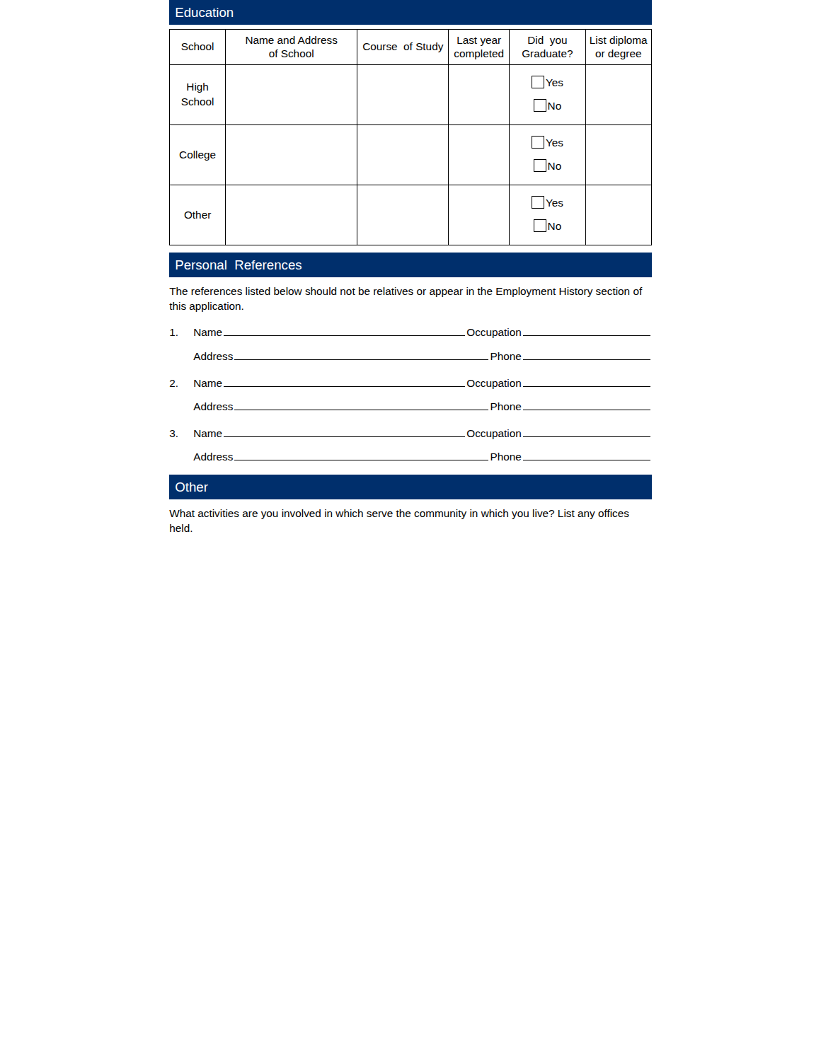Education
| School | Name and Address of School | Course of Study | Last year completed | Did you Graduate? | List diploma or degree |
| --- | --- | --- | --- | --- | --- |
| High School | | | | Yes No | |
| College | | | | Yes No | |
| Other | | | | Yes No | |
Personal References
The references listed below should not be relatives or appear in the Employment History section of this application.
1. Name Occupation
Address Phone
2. Name Occupation
Address Phone
3. Name Occupation
Address Phone
Other
What activities are you involved in which serve the community in which you live? List any offices held.